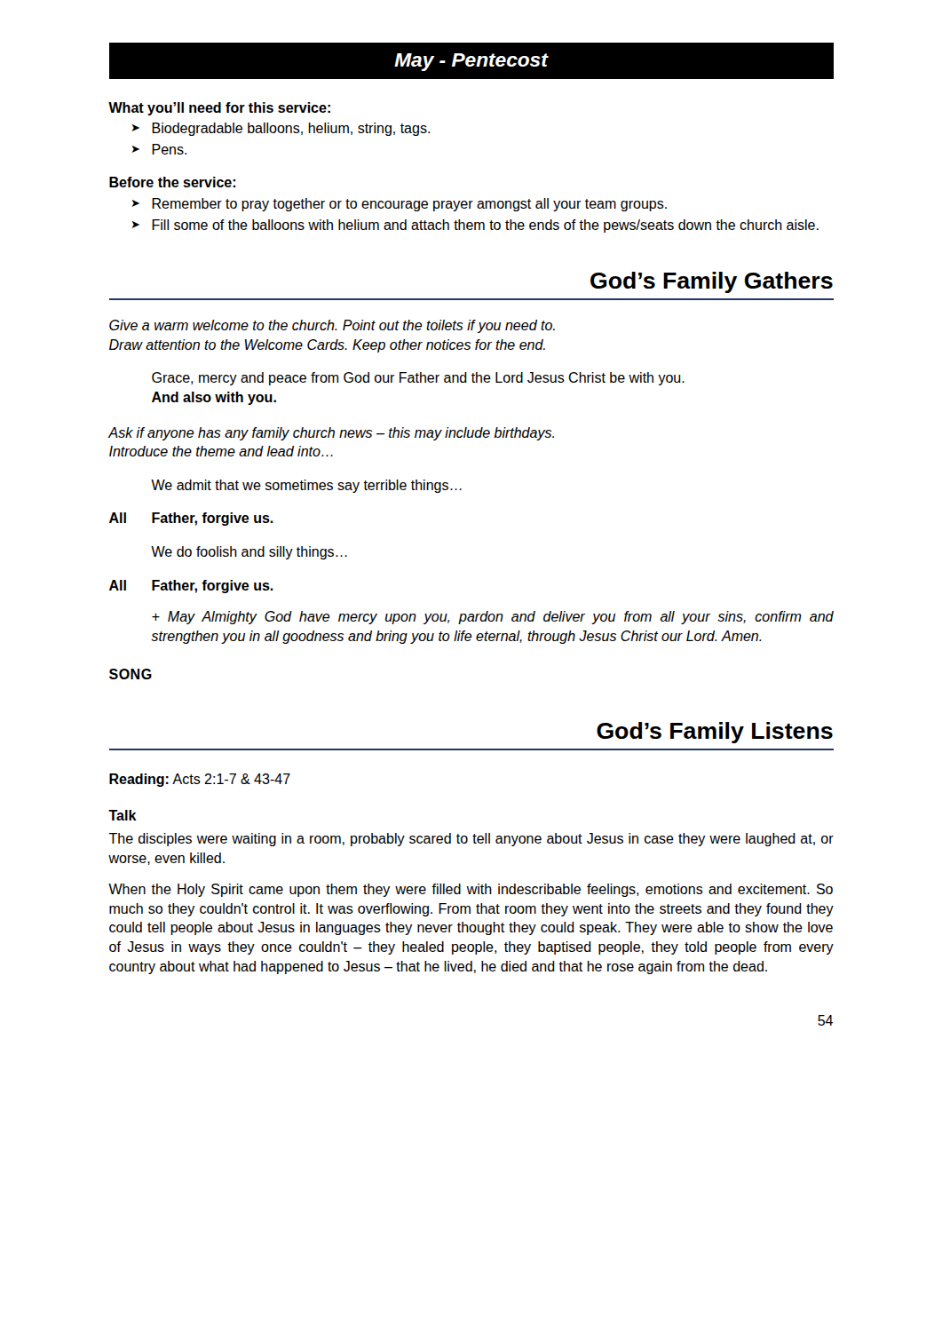May - Pentecost
What you’ll need for this service:
Biodegradable balloons, helium, string, tags.
Pens.
Before the service:
Remember to pray together or to encourage prayer amongst all your team groups.
Fill some of the balloons with helium and attach them to the ends of the pews/seats down the church aisle.
God’s Family Gathers
Give a warm welcome to the church. Point out the toilets if you need to.
Draw attention to the Welcome Cards. Keep other notices for the end.
Grace, mercy and peace from God our Father and the Lord Jesus Christ be with you.
And also with you.
Ask if anyone has any family church news – this may include birthdays.
Introduce the theme and lead into…
We admit that we sometimes say terrible things…
All
Father, forgive us.
We do foolish and silly things…
All
Father, forgive us.
+ May Almighty God have mercy upon you, pardon and deliver you from all your sins, confirm and strengthen you in all goodness and bring you to life eternal, through Jesus Christ our Lord. Amen.
SONG
God’s Family Listens
Reading: Acts 2:1-7 & 43-47
Talk
The disciples were waiting in a room, probably scared to tell anyone about Jesus in case they were laughed at, or worse, even killed.
When the Holy Spirit came upon them they were filled with indescribable feelings, emotions and excitement. So much so they couldn't control it. It was overflowing. From that room they went into the streets and they found they could tell people about Jesus in languages they never thought they could speak. They were able to show the love of Jesus in ways they once couldn't – they healed people, they baptised people, they told people from every country about what had happened to Jesus – that he lived, he died and that he rose again from the dead.
54